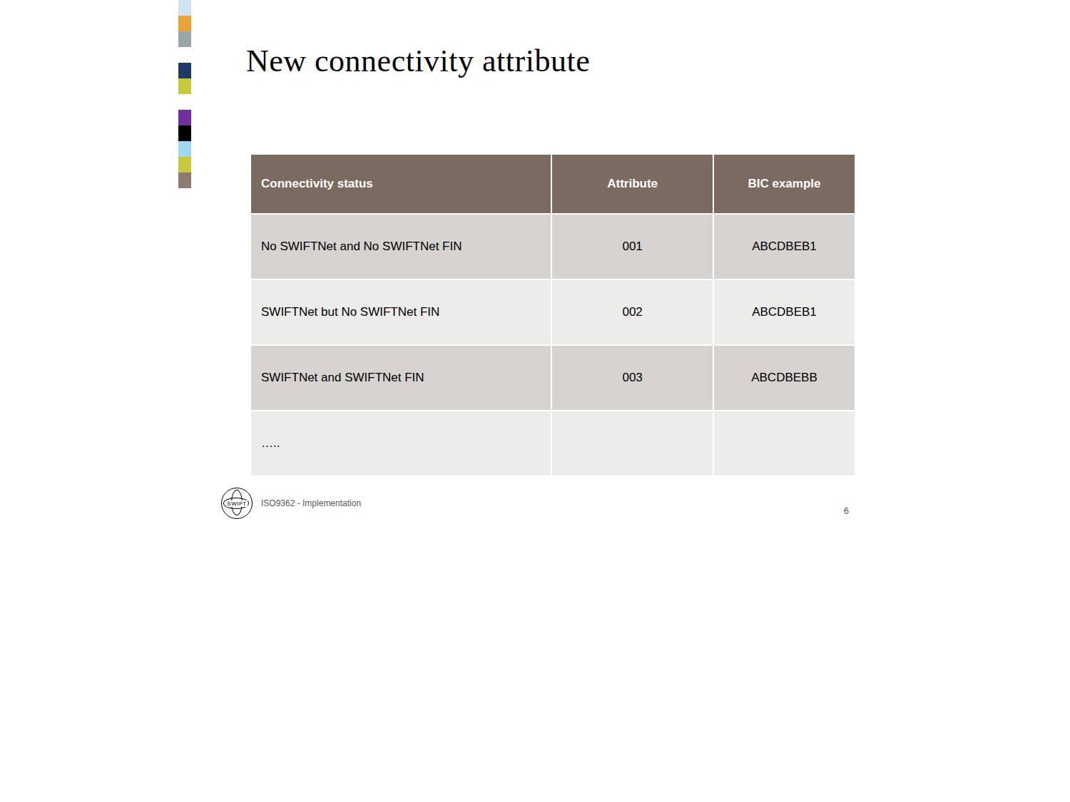New connectivity attribute
| Connectivity status | Attribute | BIC example |
| --- | --- | --- |
| No SWIFTNet and No SWIFTNet FIN | 001 | ABCDBEB1 |
| SWIFTNet but No SWIFTNet FIN | 002 | ABCDBEB1 |
| SWIFTNet and SWIFTNet FIN | 003 | ABCDBEBB |
| ….. | | |
SWIFT
ISO9362 - Implementation
6